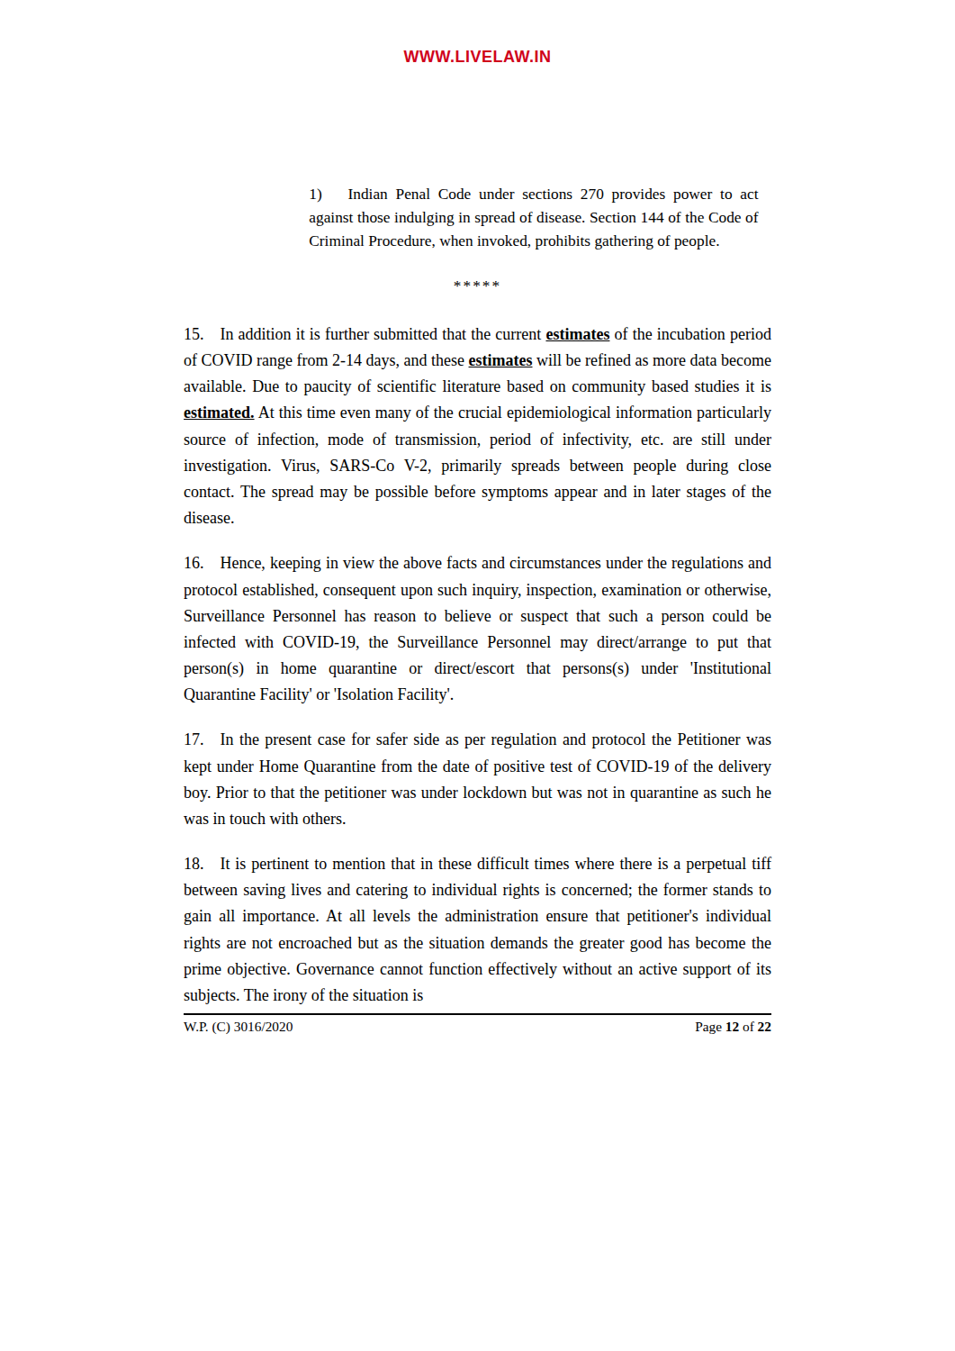WWW.LIVELAW.IN
1) Indian Penal Code under sections 270 provides power to act against those indulging in spread of disease. Section 144 of the Code of Criminal Procedure, when invoked, prohibits gathering of people.
*****
15. In addition it is further submitted that the current estimates of the incubation period of COVID range from 2-14 days, and these estimates will be refined as more data become available. Due to paucity of scientific literature based on community based studies it is estimated. At this time even many of the crucial epidemiological information particularly source of infection, mode of transmission, period of infectivity, etc. are still under investigation. Virus, SARS-Co V-2, primarily spreads between people during close contact. The spread may be possible before symptoms appear and in later stages of the disease.
16. Hence, keeping in view the above facts and circumstances under the regulations and protocol established, consequent upon such inquiry, inspection, examination or otherwise, Surveillance Personnel has reason to believe or suspect that such a person could be infected with COVID-19, the Surveillance Personnel may direct/arrange to put that person(s) in home quarantine or direct/escort that persons(s) under 'Institutional Quarantine Facility' or 'Isolation Facility'.
17. In the present case for safer side as per regulation and protocol the Petitioner was kept under Home Quarantine from the date of positive test of COVID-19 of the delivery boy. Prior to that the petitioner was under lockdown but was not in quarantine as such he was in touch with others.
18. It is pertinent to mention that in these difficult times where there is a perpetual tiff between saving lives and catering to individual rights is concerned; the former stands to gain all importance. At all levels the administration ensure that petitioner's individual rights are not encroached but as the situation demands the greater good has become the prime objective. Governance cannot function effectively without an active support of its subjects. The irony of the situation is
W.P. (C) 3016/2020
Page 12 of 22